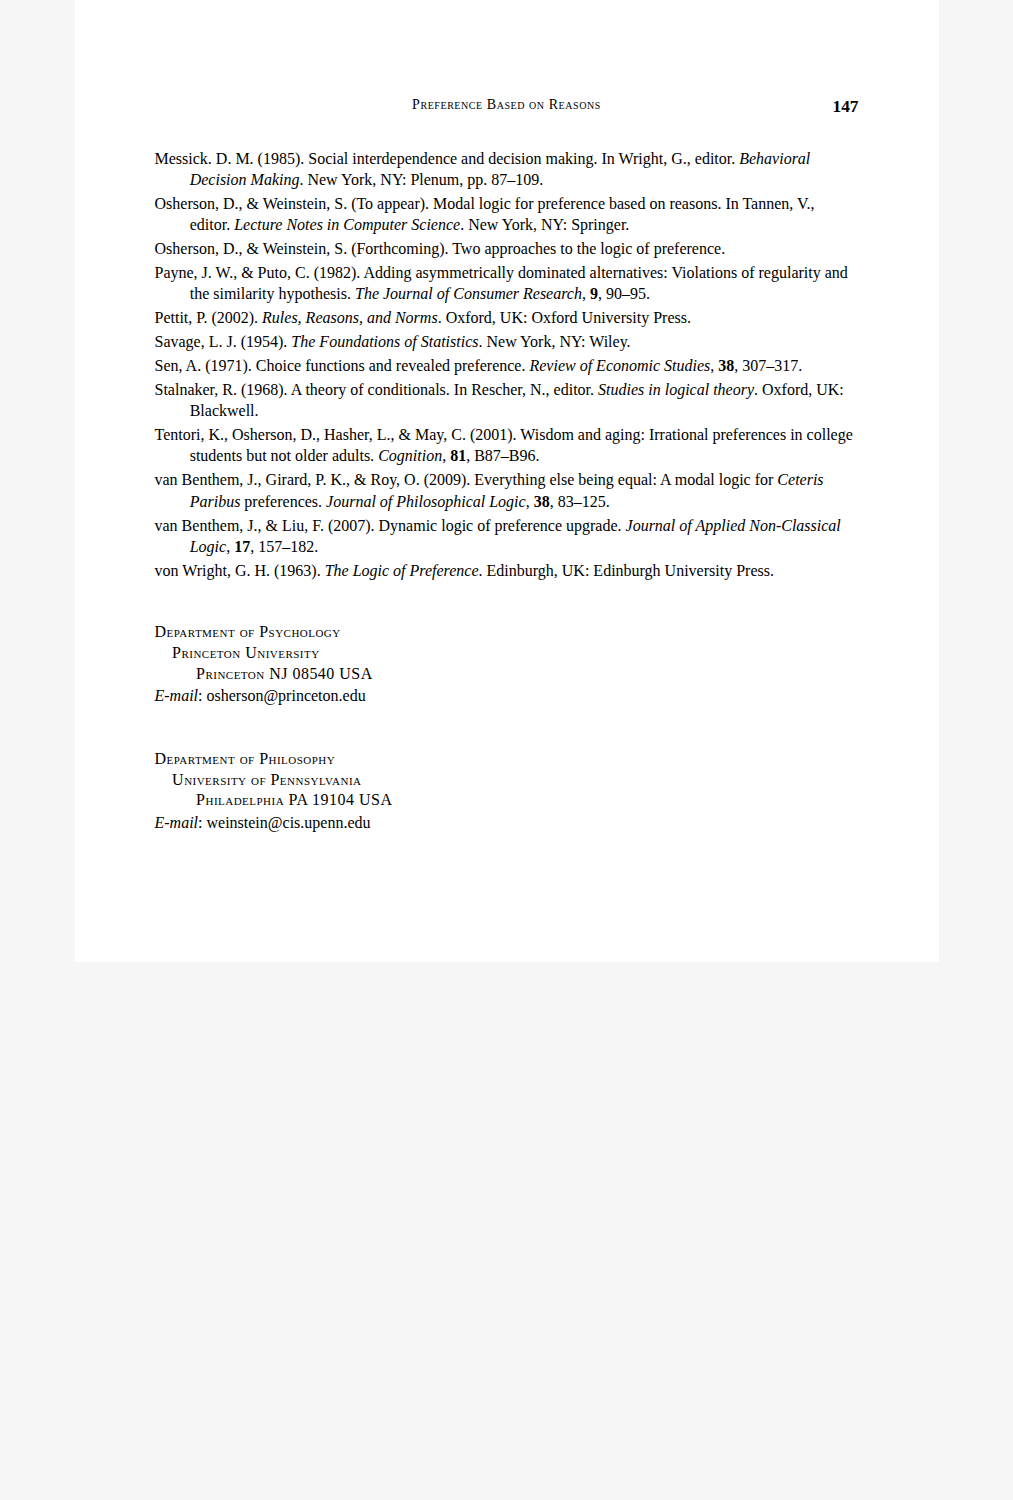Preference Based on Reasons 147
Messick. D. M. (1985). Social interdependence and decision making. In Wright, G., editor. Behavioral Decision Making. New York, NY: Plenum, pp. 87–109.
Osherson, D., & Weinstein, S. (To appear). Modal logic for preference based on reasons. In Tannen, V., editor. Lecture Notes in Computer Science. New York, NY: Springer.
Osherson, D., & Weinstein, S. (Forthcoming). Two approaches to the logic of preference.
Payne, J. W., & Puto, C. (1982). Adding asymmetrically dominated alternatives: Violations of regularity and the similarity hypothesis. The Journal of Consumer Research, 9, 90–95.
Pettit, P. (2002). Rules, Reasons, and Norms. Oxford, UK: Oxford University Press.
Savage, L. J. (1954). The Foundations of Statistics. New York, NY: Wiley.
Sen, A. (1971). Choice functions and revealed preference. Review of Economic Studies, 38, 307–317.
Stalnaker, R. (1968). A theory of conditionals. In Rescher, N., editor. Studies in logical theory. Oxford, UK: Blackwell.
Tentori, K., Osherson, D., Hasher, L., & May, C. (2001). Wisdom and aging: Irrational preferences in college students but not older adults. Cognition, 81, B87–B96.
van Benthem, J., Girard, P. K., & Roy, O. (2009). Everything else being equal: A modal logic for Ceteris Paribus preferences. Journal of Philosophical Logic, 38, 83–125.
van Benthem, J., & Liu, F. (2007). Dynamic logic of preference upgrade. Journal of Applied Non-Classical Logic, 17, 157–182.
von Wright, G. H. (1963). The Logic of Preference. Edinburgh, UK: Edinburgh University Press.
Department of Psychology
Princeton University
Princeton NJ 08540 USA
E-mail: osherson@princeton.edu
Department of Philosophy
University of Pennsylvania
Philadelphia PA 19104 USA
E-mail: weinstein@cis.upenn.edu